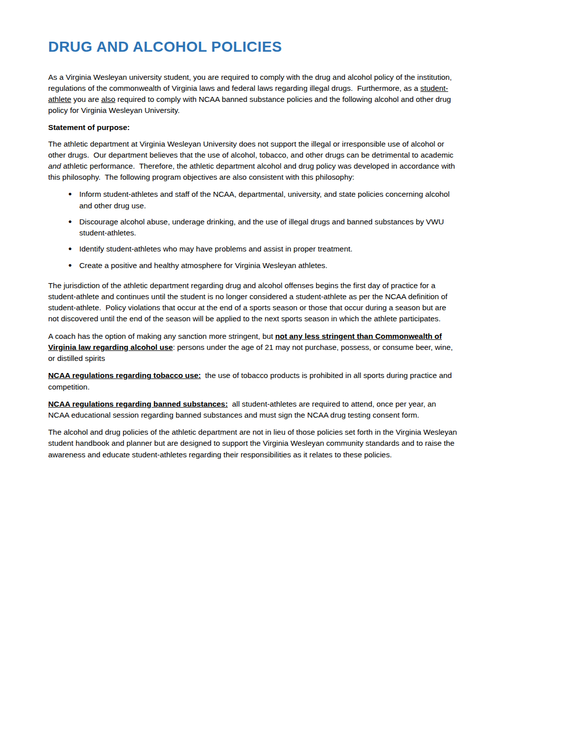DRUG AND ALCOHOL POLICIES
As a Virginia Wesleyan university student, you are required to comply with the drug and alcohol policy of the institution, regulations of the commonwealth of Virginia laws and federal laws regarding illegal drugs. Furthermore, as a student-athlete you are also required to comply with NCAA banned substance policies and the following alcohol and other drug policy for Virginia Wesleyan University.
Statement of purpose:
The athletic department at Virginia Wesleyan University does not support the illegal or irresponsible use of alcohol or other drugs. Our department believes that the use of alcohol, tobacco, and other drugs can be detrimental to academic and athletic performance. Therefore, the athletic department alcohol and drug policy was developed in accordance with this philosophy. The following program objectives are also consistent with this philosophy:
Inform student-athletes and staff of the NCAA, departmental, university, and state policies concerning alcohol and other drug use.
Discourage alcohol abuse, underage drinking, and the use of illegal drugs and banned substances by VWU student-athletes.
Identify student-athletes who may have problems and assist in proper treatment.
Create a positive and healthy atmosphere for Virginia Wesleyan athletes.
The jurisdiction of the athletic department regarding drug and alcohol offenses begins the first day of practice for a student-athlete and continues until the student is no longer considered a student-athlete as per the NCAA definition of student-athlete. Policy violations that occur at the end of a sports season or those that occur during a season but are not discovered until the end of the season will be applied to the next sports season in which the athlete participates.
A coach has the option of making any sanction more stringent, but not any less stringent than Commonwealth of Virginia law regarding alcohol use: persons under the age of 21 may not purchase, possess, or consume beer, wine, or distilled spirits
NCAA regulations regarding tobacco use: the use of tobacco products is prohibited in all sports during practice and competition.
NCAA regulations regarding banned substances: all student-athletes are required to attend, once per year, an NCAA educational session regarding banned substances and must sign the NCAA drug testing consent form.
The alcohol and drug policies of the athletic department are not in lieu of those policies set forth in the Virginia Wesleyan student handbook and planner but are designed to support the Virginia Wesleyan community standards and to raise the awareness and educate student-athletes regarding their responsibilities as it relates to these policies.